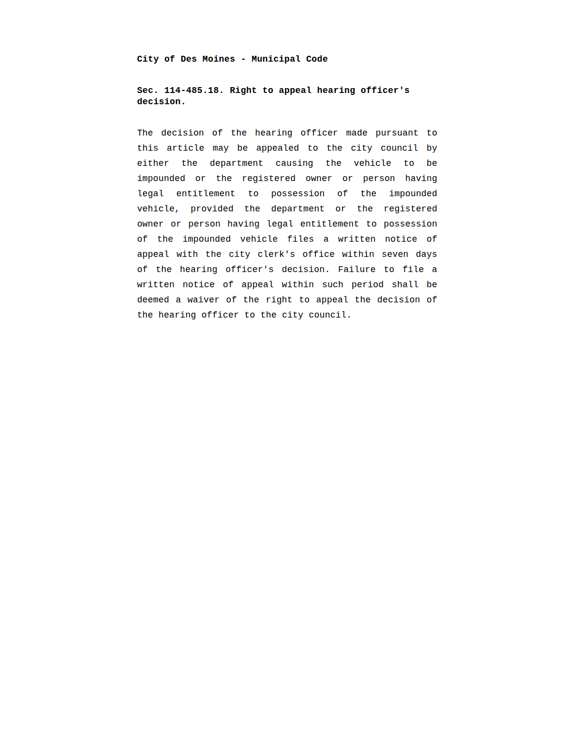City of Des Moines - Municipal Code
Sec. 114-485.18. Right to appeal hearing officer's decision.
The decision of the hearing officer made pursuant to this article may be appealed to the city council by either the department causing the vehicle to be impounded or the registered owner or person having legal entitlement to possession of the impounded vehicle, provided the department or the registered owner or person having legal entitlement to possession of the impounded vehicle files a written notice of appeal with the city clerk's office within seven days of the hearing officer's decision. Failure to file a written notice of appeal within such period shall be deemed a waiver of the right to appeal the decision of the hearing officer to the city council.